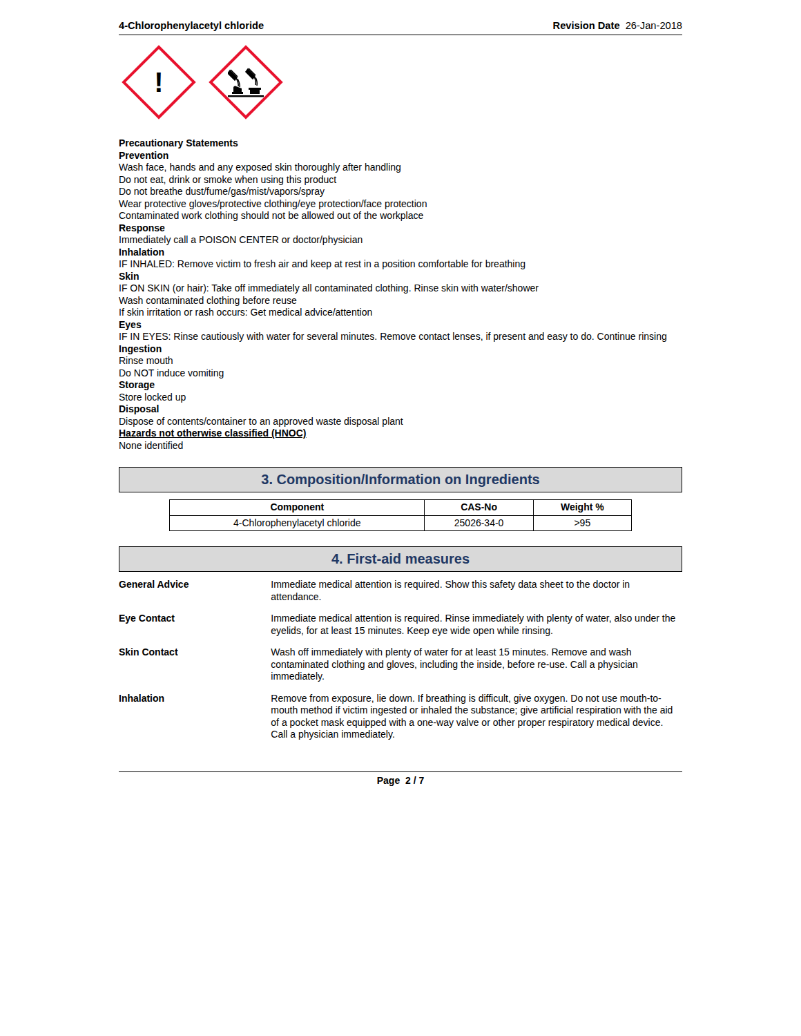4-Chlorophenylacetyl chloride
Revision Date 26-Jan-2018
!
Precautionary Statements
Prevention
Wash face, hands and any exposed skin thoroughly after handling
Do not eat, drink or smoke when using this product
Do not breathe dust/fume/gas/mist/vapors/spray
Wear protective gloves/protective clothing/eye protection/face protection
Contaminated work clothing should not be allowed out of the workplace
Response
Immediately call a POISON CENTER or doctor/physician
Inhalation
IF INHALED: Remove victim to fresh air and keep at rest in a position comfortable for breathing
Skin
IF ON SKIN (or hair): Take off immediately all contaminated clothing. Rinse skin with water/shower
Wash contaminated clothing before reuse
If skin irritation or rash occurs: Get medical advice/attention
Eyes
IF IN EYES: Rinse cautiously with water for several minutes. Remove contact lenses, if present and easy to do. Continue rinsing
Ingestion
Rinse mouth
Do NOT induce vomiting
Storage
Store locked up
Disposal
Dispose of contents/container to an approved waste disposal plant
Hazards not otherwise classified (HNOC)
None identified
3. Composition/Information on Ingredients
| Component | CAS-No | Weight % |
| --- | --- | --- |
| 4-Chlorophenylacetyl chloride | 25026-34-0 | >95 |
4. First-aid measures
| General Advice | Immediate medical attention is required. Show this safety data sheet to the doctor in attendance. |
| Eye Contact | Immediate medical attention is required. Rinse immediately with plenty of water, also under the eyelids, for at least 15 minutes. Keep eye wide open while rinsing. |
| Skin Contact | Wash off immediately with plenty of water for at least 15 minutes. Remove and wash contaminated clothing and gloves, including the inside, before re-use. Call a physician immediately. |
| Inhalation | Remove from exposure, lie down. If breathing is difficult, give oxygen. Do not use mouth-to-mouth method if victim ingested or inhaled the substance; give artificial respiration with the aid of a pocket mask equipped with a one-way valve or other proper respiratory medical device. Call a physician immediately. |
Page 2 / 7